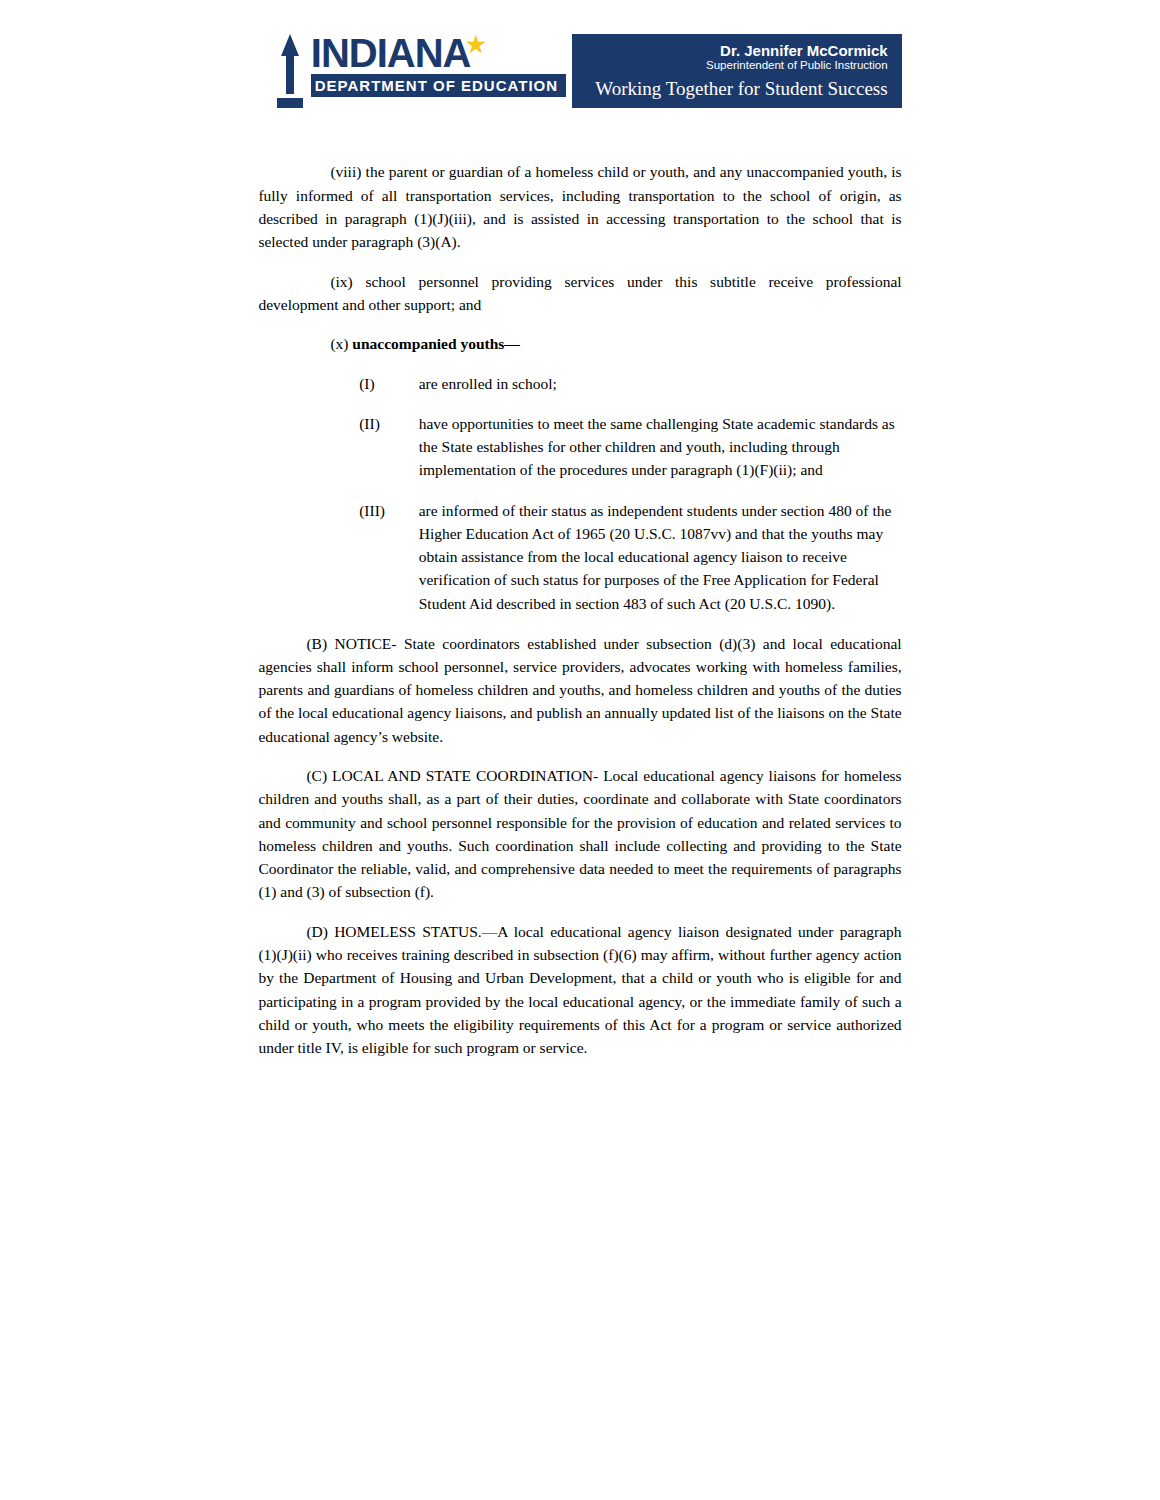INDIANA★
DEPARTMENT OF EDUCATION
Dr. Jennifer McCormick
Superintendent of Public Instruction
Working Together for Student Success
(viii) the parent or guardian of a homeless child or youth, and any unaccompanied youth, is fully informed of all transportation services, including transportation to the school of origin, as described in paragraph (1)(J)(iii), and is assisted in accessing transportation to the school that is selected under paragraph (3)(A).
(ix) school personnel providing services under this subtitle receive professional development and other support; and
(x) unaccompanied youths—
(I) are enrolled in school;
(II) have opportunities to meet the same challenging State academic standards as the State establishes for other children and youth, including through implementation of the procedures under paragraph (1)(F)(ii); and
(III) are informed of their status as independent students under section 480 of the Higher Education Act of 1965 (20 U.S.C. 1087vv) and that the youths may obtain assistance from the local educational agency liaison to receive verification of such status for purposes of the Free Application for Federal Student Aid described in section 483 of such Act (20 U.S.C. 1090).
(B) NOTICE- State coordinators established under subsection (d)(3) and local educational agencies shall inform school personnel, service providers, advocates working with homeless families, parents and guardians of homeless children and youths, and homeless children and youths of the duties of the local educational agency liaisons, and publish an annually updated list of the liaisons on the State educational agency’s website.
(C) LOCAL AND STATE COORDINATION- Local educational agency liaisons for homeless children and youths shall, as a part of their duties, coordinate and collaborate with State coordinators and community and school personnel responsible for the provision of education and related services to homeless children and youths. Such coordination shall include collecting and providing to the State Coordinator the reliable, valid, and comprehensive data needed to meet the requirements of paragraphs (1) and (3) of subsection (f).
(D) HOMELESS STATUS.—A local educational agency liaison designated under paragraph (1)(J)(ii) who receives training described in subsection (f)(6) may affirm, without further agency action by the Department of Housing and Urban Development, that a child or youth who is eligible for and participating in a program provided by the local educational agency, or the immediate family of such a child or youth, who meets the eligibility requirements of this Act for a program or service authorized under title IV, is eligible for such program or service.